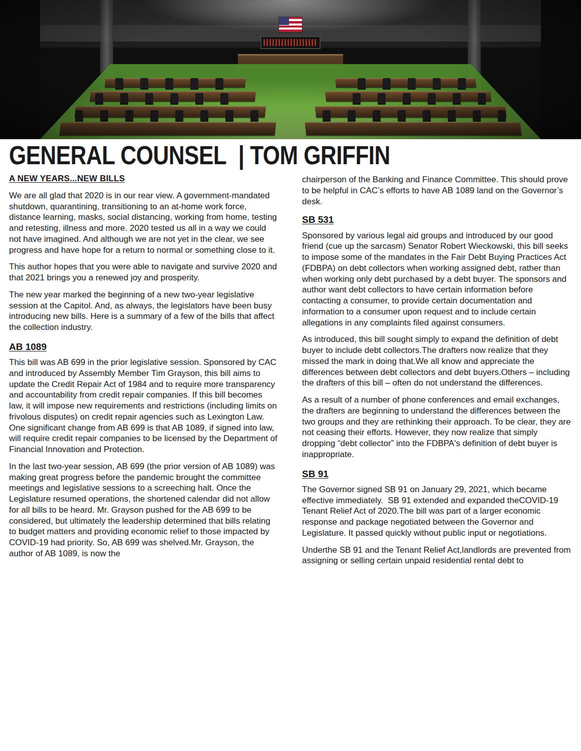General Counsel | Tom Griffin
A NEW YEARS...NEW BILLS
We are all glad that 2020 is in our rear view. A government-mandated shutdown, quarantining, transitioning to an at-home work force, distance learning, masks, social distancing, working from home, testing and retesting, illness and more. 2020 tested us all in a way we could not have imagined. And although we are not yet in the clear, we see progress and have hope for a return to normal or something close to it.
This author hopes that you were able to navigate and survive 2020 and that 2021 brings you a renewed joy and prosperity.
The new year marked the beginning of a new two-year legislative session at the Capitol. And, as always, the legislators have been busy introducing new bills. Here is a summary of a few of the bills that affect the collection industry.
AB 1089
This bill was AB 699 in the prior legislative session. Sponsored by CAC and introduced by Assembly Member Tim Grayson, this bill aims to update the Credit Repair Act of 1984 and to require more transparency and accountability from credit repair companies. If this bill becomes law, it will impose new requirements and restrictions (including limits on frivolous disputes) on credit repair agencies such as Lexington Law. One significant change from AB 699 is that AB 1089, if signed into law, will require credit repair companies to be licensed by the Department of Financial Innovation and Protection.
In the last two-year session, AB 699 (the prior version of AB 1089) was making great progress before the pandemic brought the committee meetings and legislative sessions to a screeching halt. Once the Legislature resumed operations, the shortened calendar did not allow for all bills to be heard. Mr. Grayson pushed for the AB 699 to be considered, but ultimately the leadership determined that bills relating to budget matters and providing economic relief to those impacted by COVID-19 had priority. So, AB 699 was shelved.Mr. Grayson, the author of AB 1089, is now the
chairperson of the Banking and Finance Committee. This should prove to be helpful in CAC’s efforts to have AB 1089 land on the Governor’s desk.
SB 531
Sponsored by various legal aid groups and introduced by our good friend (cue up the sarcasm) Senator Robert Wieckowski, this bill seeks to impose some of the mandates in the Fair Debt Buying Practices Act (FDBPA) on debt collectors when working assigned debt, rather than when working only debt purchased by a debt buyer. The sponsors and author want debt collectors to have certain information before contacting a consumer, to provide certain documentation and information to a consumer upon request and to include certain allegations in any complaints filed against consumers.
As introduced, this bill sought simply to expand the definition of debt buyer to include debt collectors.The drafters now realize that they missed the mark in doing that.We all know and appreciate the differences between debt collectors and debt buyers.Others – including the drafters of this bill – often do not understand the differences.
As a result of a number of phone conferences and email exchanges, the drafters are beginning to understand the differences between the two groups and they are rethinking their approach. To be clear, they are not ceasing their efforts. However, they now realize that simply dropping “debt collector” into the FDBPA's definition of debt buyer is inappropriate.
SB 91
The Governor signed SB 91 on January 29, 2021, which became effective immediately. SB 91 extended and expanded theCOVID-19 Tenant Relief Act of 2020.The bill was part of a larger economic response and package negotiated between the Governor and Legislature. It passed quickly without public input or negotiations.
Underthe SB 91 and the Tenant Relief Act,landlords are prevented from assigning or selling certain unpaid residential rental debt to